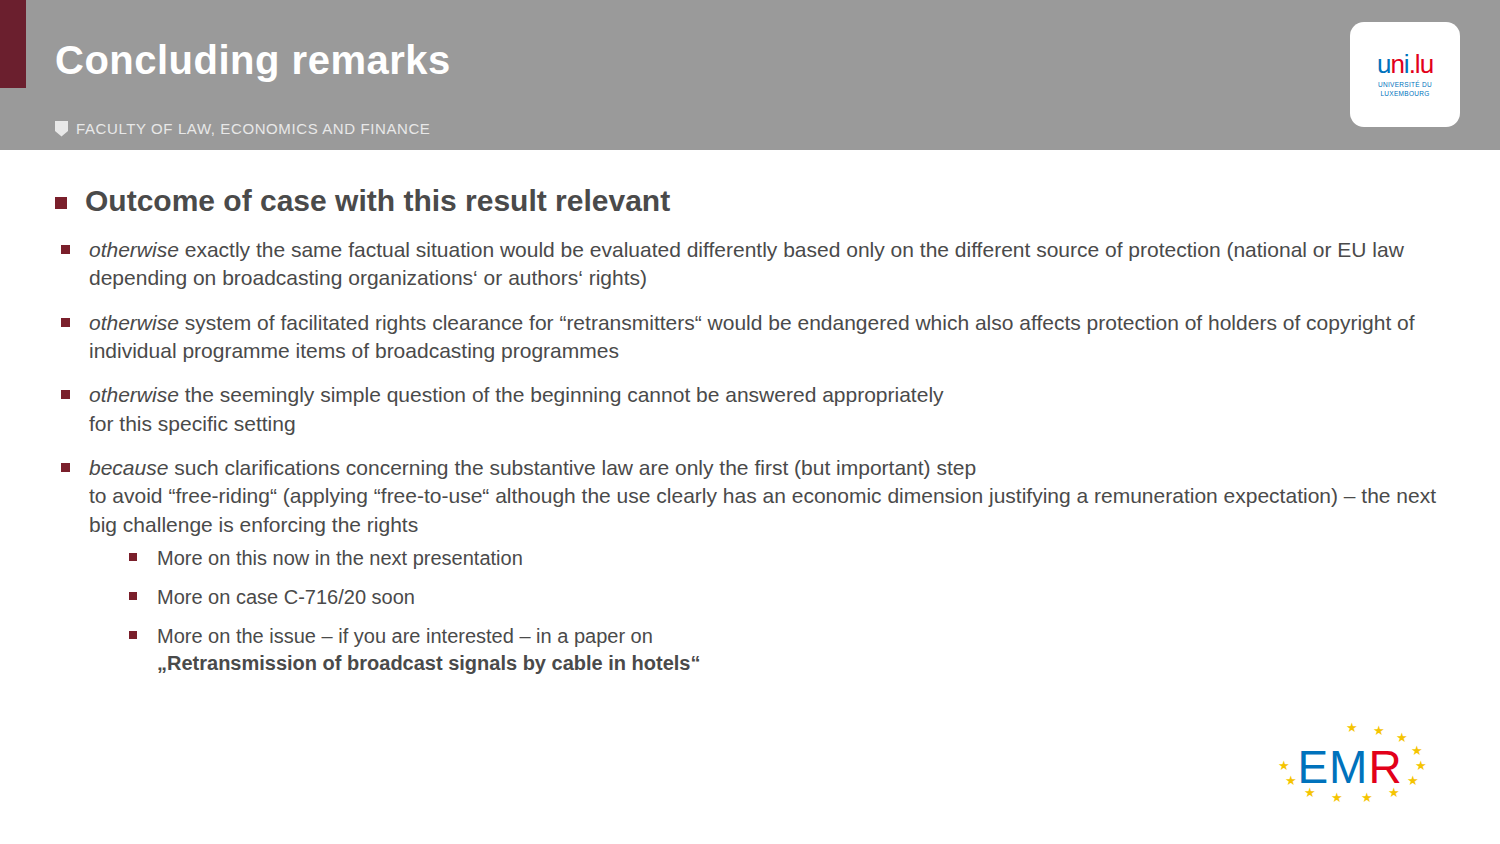Concluding remarks
FACULTY OF LAW, ECONOMICS AND FINANCE
uni.lu
UNIVERSITÉ DU
LUXEMBOURG
Outcome of case with this result relevant
otherwise exactly the same factual situation would be evaluated differently based only on the different source of protection (national or EU law depending on broadcasting organizations‘ or authors‘ rights)
otherwise system of facilitated rights clearance for “retransmitters“ would be endangered which also affects protection of holders of copyright of individual programme items of broadcasting programmes
otherwise the seemingly simple question of the beginning cannot be answered appropriately
for this specific setting
because such clarifications concerning the substantive law are only the first (but important) step
to avoid “free-riding“ (applying “free-to-use“ although the use clearly has an economic dimension justifying a remuneration expectation) – the next big challenge is enforcing the rights
More on this now in the next presentation
More on case C-716/20 soon
More on the issue – if you are interested – in a paper on
„Retransmission of broadcast signals by cable in hotels“
★ ★ ★ ★ ★ ★ ★ ★ ★ ★ ★ ★
EMR